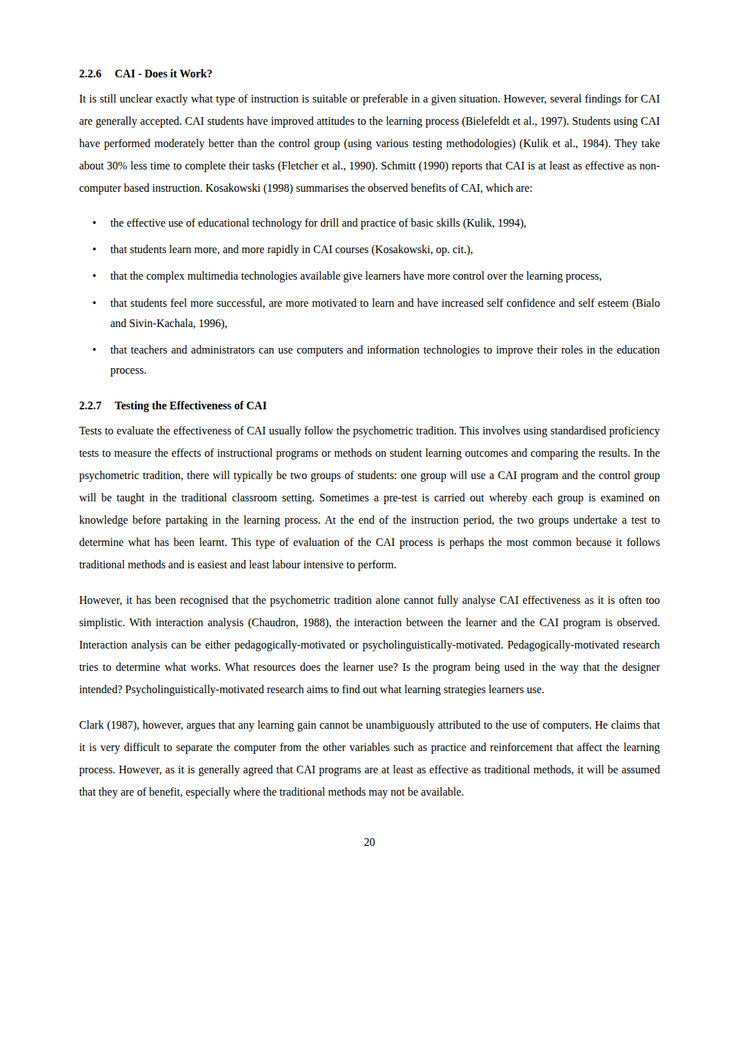2.2.6 CAI - Does it Work?
It is still unclear exactly what type of instruction is suitable or preferable in a given situation. However, several findings for CAI are generally accepted. CAI students have improved attitudes to the learning process (Bielefeldt et al., 1997). Students using CAI have performed moderately better than the control group (using various testing methodologies) (Kulik et al., 1984). They take about 30% less time to complete their tasks (Fletcher et al., 1990). Schmitt (1990) reports that CAI is at least as effective as non-computer based instruction. Kosakowski (1998) summarises the observed benefits of CAI, which are:
the effective use of educational technology for drill and practice of basic skills (Kulik, 1994),
that students learn more, and more rapidly in CAI courses (Kosakowski, op. cit.),
that the complex multimedia technologies available give learners have more control over the learning process,
that students feel more successful, are more motivated to learn and have increased self confidence and self esteem (Bialo and Sivin-Kachala, 1996),
that teachers and administrators can use computers and information technologies to improve their roles in the education process.
2.2.7 Testing the Effectiveness of CAI
Tests to evaluate the effectiveness of CAI usually follow the psychometric tradition. This involves using standardised proficiency tests to measure the effects of instructional programs or methods on student learning outcomes and comparing the results. In the psychometric tradition, there will typically be two groups of students: one group will use a CAI program and the control group will be taught in the traditional classroom setting. Sometimes a pre-test is carried out whereby each group is examined on knowledge before partaking in the learning process. At the end of the instruction period, the two groups undertake a test to determine what has been learnt. This type of evaluation of the CAI process is perhaps the most common because it follows traditional methods and is easiest and least labour intensive to perform.
However, it has been recognised that the psychometric tradition alone cannot fully analyse CAI effectiveness as it is often too simplistic. With interaction analysis (Chaudron, 1988), the interaction between the learner and the CAI program is observed. Interaction analysis can be either pedagogically-motivated or psycholinguistically-motivated. Pedagogically-motivated research tries to determine what works. What resources does the learner use? Is the program being used in the way that the designer intended? Psycholinguistically-motivated research aims to find out what learning strategies learners use.
Clark (1987), however, argues that any learning gain cannot be unambiguously attributed to the use of computers. He claims that it is very difficult to separate the computer from the other variables such as practice and reinforcement that affect the learning process. However, as it is generally agreed that CAI programs are at least as effective as traditional methods, it will be assumed that they are of benefit, especially where the traditional methods may not be available.
20